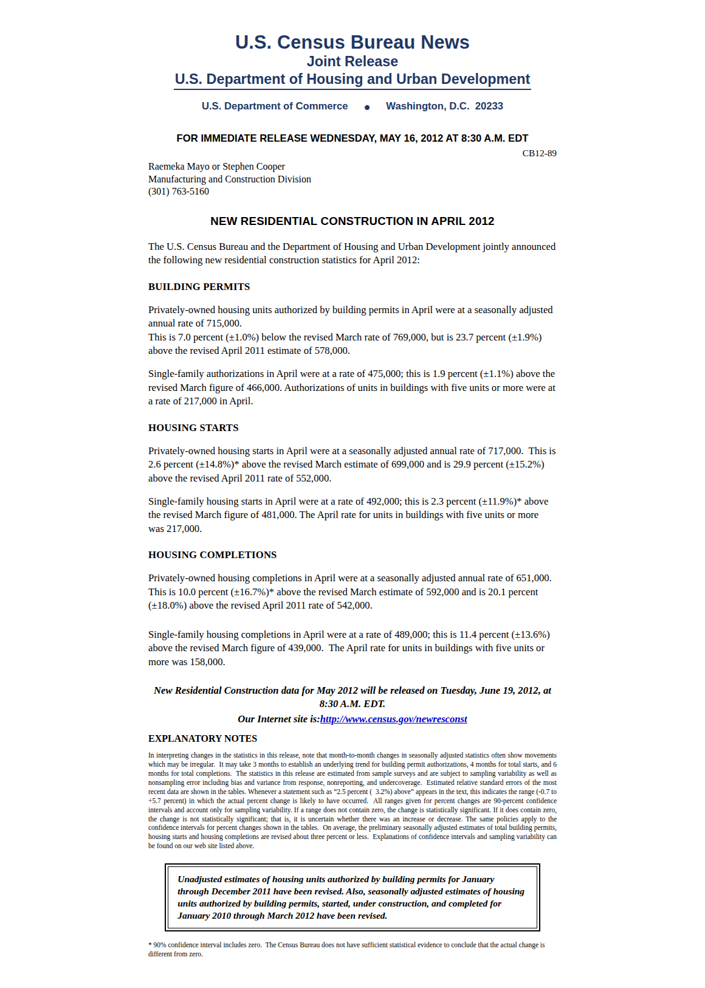U.S. Census Bureau News
Joint Release
U.S. Department of Housing and Urban Development
U.S. Department of Commerce ● Washington, D.C. 20233
FOR IMMEDIATE RELEASE WEDNESDAY, MAY 16, 2012 AT 8:30 A.M. EDT
CB12-89
Raemeka Mayo or Stephen Cooper
Manufacturing and Construction Division
(301) 763-5160
NEW RESIDENTIAL CONSTRUCTION IN APRIL 2012
The U.S. Census Bureau and the Department of Housing and Urban Development jointly announced the following new residential construction statistics for April 2012:
BUILDING PERMITS
Privately-owned housing units authorized by building permits in April were at a seasonally adjusted annual rate of 715,000.
This is 7.0 percent (±1.0%) below the revised March rate of 769,000, but is 23.7 percent (±1.9%) above the revised April 2011 estimate of 578,000.
Single-family authorizations in April were at a rate of 475,000; this is 1.9 percent (±1.1%) above the revised March figure of 466,000. Authorizations of units in buildings with five units or more were at a rate of 217,000 in April.
HOUSING STARTS
Privately-owned housing starts in April were at a seasonally adjusted annual rate of 717,000. This is 2.6 percent (±14.8%)* above the revised March estimate of 699,000 and is 29.9 percent (±15.2%) above the revised April 2011 rate of 552,000.
Single-family housing starts in April were at a rate of 492,000; this is 2.3 percent (±11.9%)* above the revised March figure of 481,000. The April rate for units in buildings with five units or more was 217,000.
HOUSING COMPLETIONS
Privately-owned housing completions in April were at a seasonally adjusted annual rate of 651,000. This is 10.0 percent (±16.7%)* above the revised March estimate of 592,000 and is 20.1 percent (±18.0%) above the revised April 2011 rate of 542,000.
Single-family housing completions in April were at a rate of 489,000; this is 11.4 percent (±13.6%) above the revised March figure of 439,000. The April rate for units in buildings with five units or more was 158,000.
New Residential Construction data for May 2012 will be released on Tuesday, June 19, 2012, at 8:30 A.M. EDT.
Our Internet site is:http://www.census.gov/newresconst
EXPLANATORY NOTES
In interpreting changes in the statistics in this release, note that month-to-month changes in seasonally adjusted statistics often show movements which may be irregular. It may take 3 months to establish an underlying trend for building permit authorizations, 4 months for total starts, and 6 months for total completions. The statistics in this release are estimated from sample surveys and are subject to sampling variability as well as nonsampling error including bias and variance from response, nonreporting, and undercoverage. Estimated relative standard errors of the most recent data are shown in the tables. Whenever a statement such as “2.5 percent ( 3.2%) above” appears in the text, this indicates the range (-0.7 to +5.7 percent) in which the actual percent change is likely to have occurred. All ranges given for percent changes are 90-percent confidence intervals and account only for sampling variability. If a range does not contain zero, the change is statistically significant. If it does contain zero, the change is not statistically significant; that is, it is uncertain whether there was an increase or decrease. The same policies apply to the confidence intervals for percent changes shown in the tables. On average, the preliminary seasonally adjusted estimates of total building permits, housing starts and housing completions are revised about three percent or less. Explanations of confidence intervals and sampling variability can be found on our web site listed above.
Unadjusted estimates of housing units authorized by building permits for January through December 2011 have been revised. Also, seasonally adjusted estimates of housing units authorized by building permits, started, under construction, and completed for January 2010 through March 2012 have been revised.
* 90% confidence interval includes zero. The Census Bureau does not have sufficient statistical evidence to conclude that the actual change is different from zero.